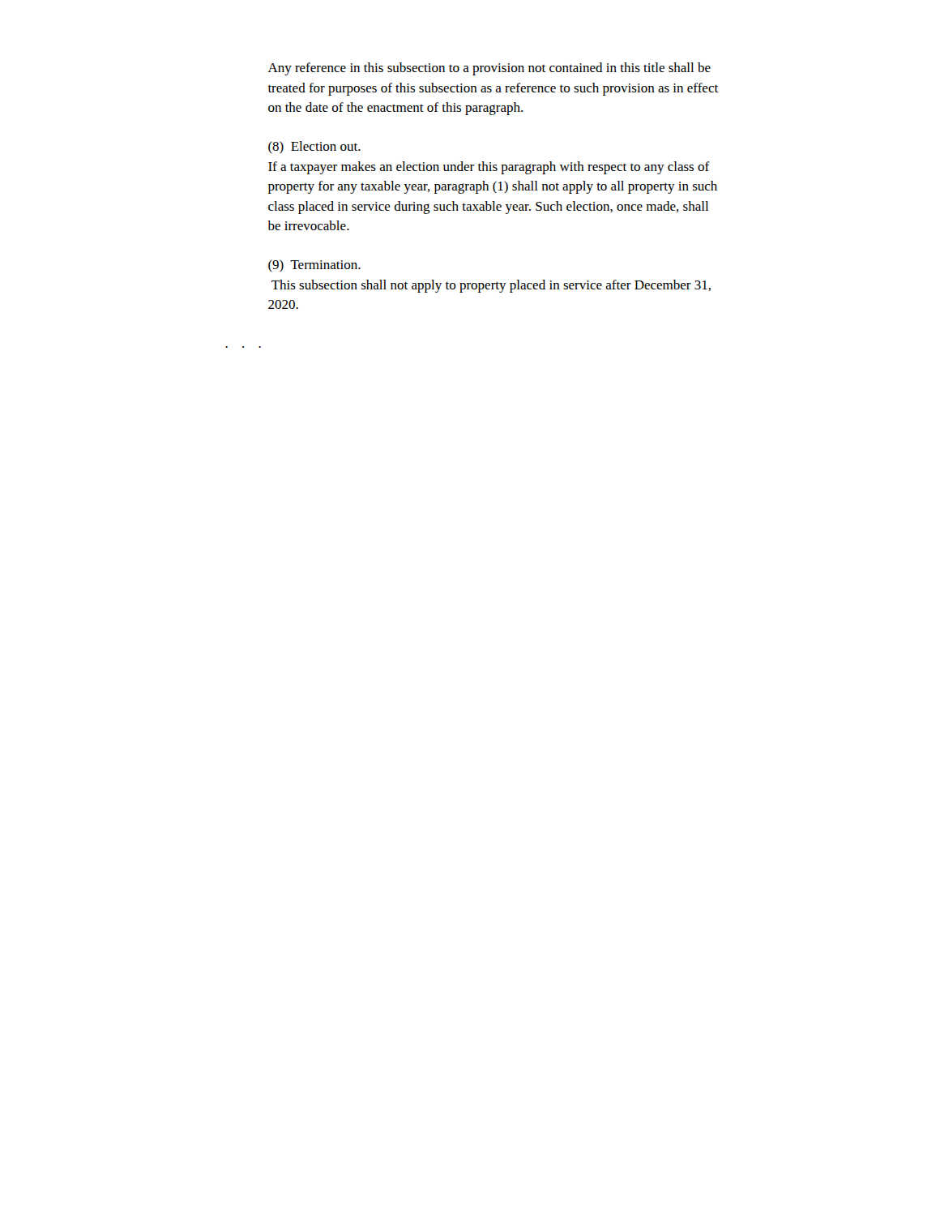Any reference in this subsection to a provision not contained in this title shall be treated for purposes of this subsection as a reference to such provision as in effect on the date of the enactment of this paragraph.
(8) Election out.
If a taxpayer makes an election under this paragraph with respect to any class of property for any taxable year, paragraph (1) shall not apply to all property in such class placed in service during such taxable year. Such election, once made, shall be irrevocable.
(9) Termination.
This subsection shall not apply to property placed in service after December 31, 2020.
. . .